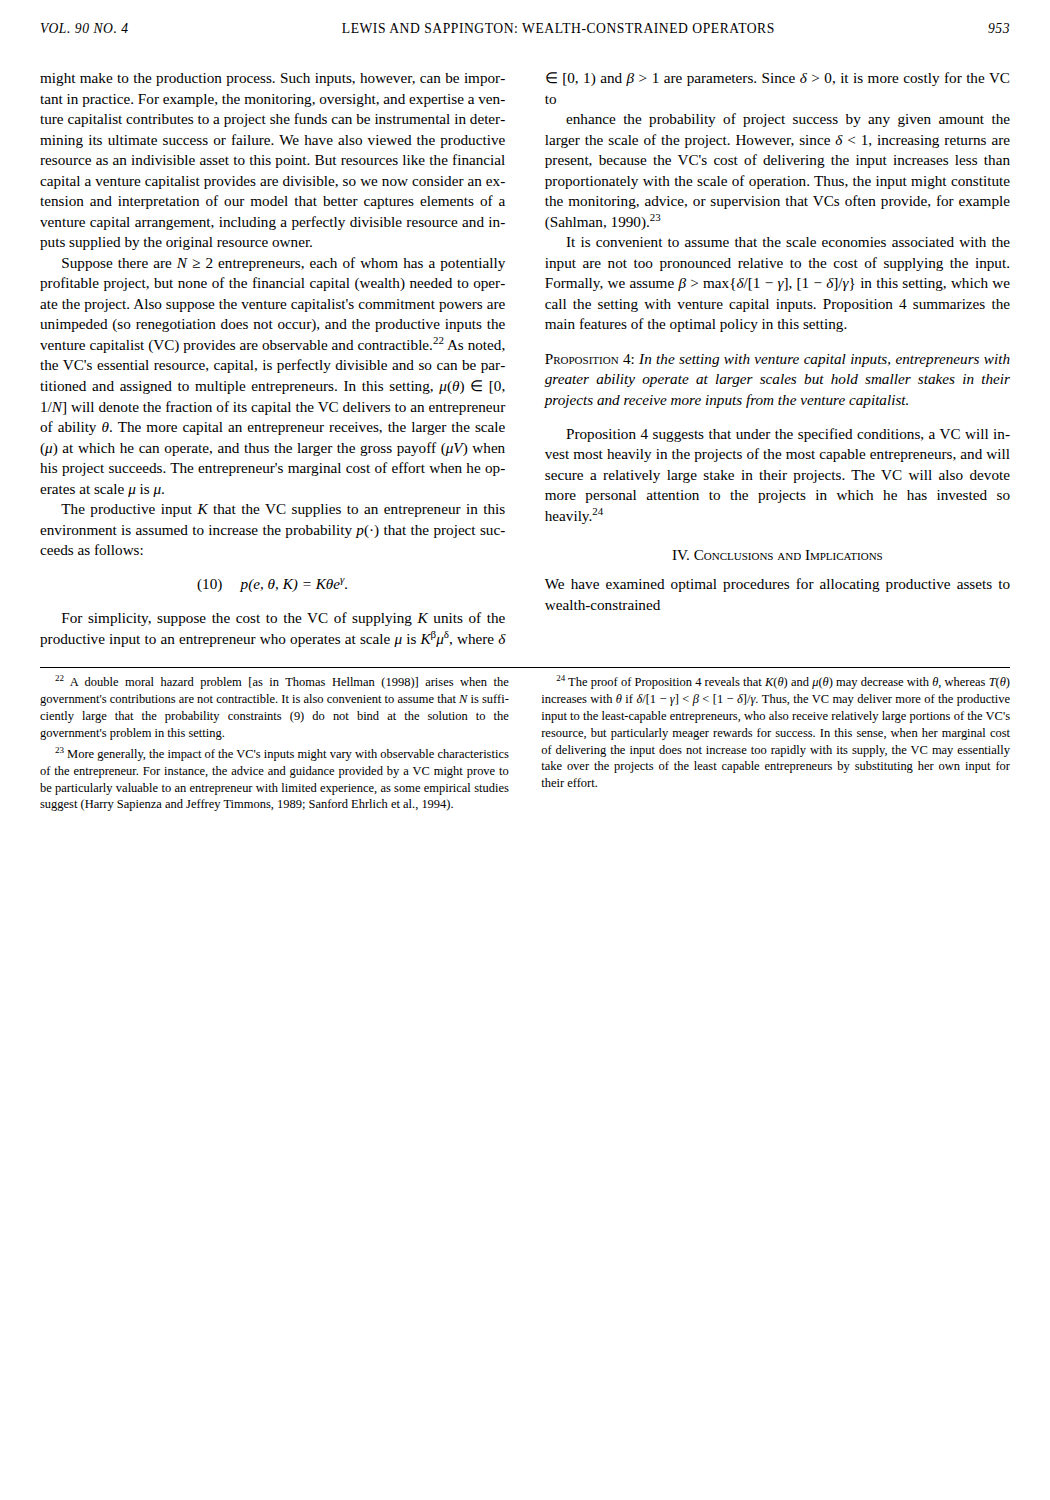VOL. 90 NO. 4 LEWIS AND SAPPINGTON: WEALTH-CONSTRAINED OPERATORS 953
might make to the production process. Such inputs, however, can be important in practice. For example, the monitoring, oversight, and expertise a venture capitalist contributes to a project she funds can be instrumental in determining its ultimate success or failure. We have also viewed the productive resource as an indivisible asset to this point. But resources like the financial capital a venture capitalist provides are divisible, so we now consider an extension and interpretation of our model that better captures elements of a venture capital arrangement, including a perfectly divisible resource and inputs supplied by the original resource owner.
Suppose there are N ≥ 2 entrepreneurs, each of whom has a potentially profitable project, but none of the financial capital (wealth) needed to operate the project. Also suppose the venture capitalist's commitment powers are unimpeded (so renegotiation does not occur), and the productive inputs the venture capitalist (VC) provides are observable and contractible.22 As noted, the VC's essential resource, capital, is perfectly divisible and so can be partitioned and assigned to multiple entrepreneurs. In this setting, μ(θ) ∈ [0, 1/N] will denote the fraction of its capital the VC delivers to an entrepreneur of ability θ. The more capital an entrepreneur receives, the larger the scale (μ) at which he can operate, and thus the larger the gross payoff (μV) when his project succeeds. The entrepreneur's marginal cost of effort when he operates at scale μ is μ.
The productive input K that the VC supplies to an entrepreneur in this environment is assumed to increase the probability p(·) that the project succeeds as follows:
(10) p(e, θ, K) = Kθeγ.
For simplicity, suppose the cost to the VC of supplying K units of the productive input to an entrepreneur who operates at scale μ is Kβμδ, where δ ∈ [0, 1) and β > 1 are parameters. Since δ > 0, it is more costly for the VC to
enhance the probability of project success by any given amount the larger the scale of the project. However, since δ < 1, increasing returns are present, because the VC's cost of delivering the input increases less than proportionately with the scale of operation. Thus, the input might constitute the monitoring, advice, or supervision that VCs often provide, for example (Sahlman, 1990).23
It is convenient to assume that the scale economies associated with the input are not too pronounced relative to the cost of supplying the input. Formally, we assume β > max{δ/[1 − γ], [1 − δ]/γ} in this setting, which we call the setting with venture capital inputs. Proposition 4 summarizes the main features of the optimal policy in this setting.
Proposition 4: In the setting with venture capital inputs, entrepreneurs with greater ability operate at larger scales but hold smaller stakes in their projects and receive more inputs from the venture capitalist.
Proposition 4 suggests that under the specified conditions, a VC will invest most heavily in the projects of the most capable entrepreneurs, and will secure a relatively large stake in their projects. The VC will also devote more personal attention to the projects in which he has invested so heavily.24
IV. Conclusions and Implications
We have examined optimal procedures for allocating productive assets to wealth-constrained
22 A double moral hazard problem [as in Thomas Hellman (1998)] arises when the government's contributions are not contractible. It is also convenient to assume that N is sufficiently large that the probability constraints (9) do not bind at the solution to the government's problem in this setting.
23 More generally, the impact of the VC's inputs might vary with observable characteristics of the entrepreneur. For instance, the advice and guidance provided by a VC might prove to be particularly valuable to an entrepreneur with limited experience, as some empirical studies suggest (Harry Sapienza and Jeffrey Timmons, 1989; Sanford Ehrlich et al., 1994).
24 The proof of Proposition 4 reveals that K(θ) and μ(θ) may decrease with θ, whereas T(θ) increases with θ if δ/[1 − γ] < β < [1 − δ]/γ. Thus, the VC may deliver more of the productive input to the least-capable entrepreneurs, who also receive relatively large portions of the VC's resource, but particularly meager rewards for success. In this sense, when her marginal cost of delivering the input does not increase too rapidly with its supply, the VC may essentially take over the projects of the least capable entrepreneurs by substituting her own input for their effort.